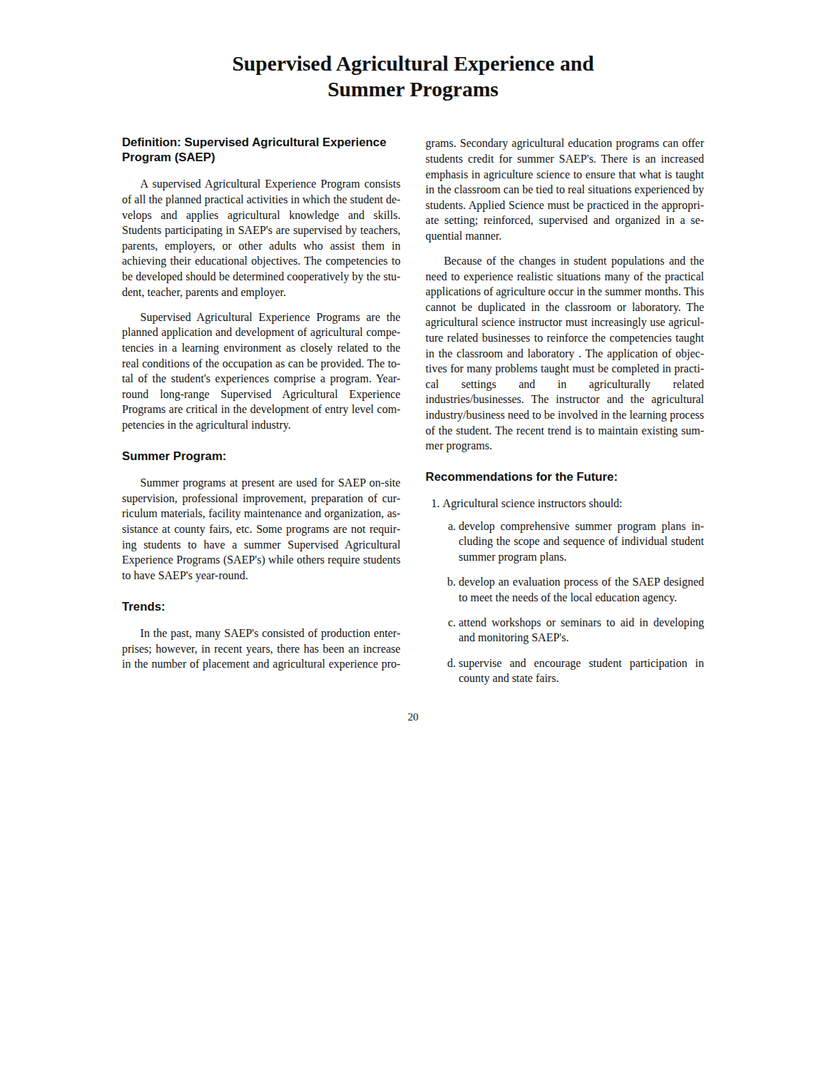Supervised Agricultural Experience and
Summer Programs
Definition: Supervised Agricultural Experience Program (SAEP)
A supervised Agricultural Experience Program consists of all the planned practical activities in which the student develops and applies agricultural knowledge and skills. Students participating in SAEP's are supervised by teachers, parents, employers, or other adults who assist them in achieving their educational objectives. The competencies to be developed should be determined cooperatively by the student, teacher, parents and employer.
Supervised Agricultural Experience Programs are the planned application and development of agricultural competencies in a learning environment as closely related to the real conditions of the occupation as can be provided. The total of the student's experiences comprise a program. Year-round long-range Supervised Agricultural Experience Programs are critical in the development of entry level competencies in the agricultural industry.
Summer Program:
Summer programs at present are used for SAEP on-site supervision, professional improvement, preparation of curriculum materials, facility maintenance and organization, assistance at county fairs, etc. Some programs are not requiring students to have a summer Supervised Agricultural Experience Programs (SAEP's) while others require students to have SAEP's year-round.
Trends:
In the past, many SAEP's consisted of production enterprises; however, in recent years, there has been an increase in the number of placement and agricultural experience programs. Secondary agricultural education programs can offer students credit for summer SAEP's. There is an increased emphasis in agriculture science to ensure that what is taught in the classroom can be tied to real situations experienced by students. Applied Science must be practiced in the appropriate setting; reinforced, supervised and organized in a sequential manner.
Because of the changes in student populations and the need to experience realistic situations many of the practical applications of agriculture occur in the summer months. This cannot be duplicated in the classroom or laboratory. The agricultural science instructor must increasingly use agriculture related businesses to reinforce the competencies taught in the classroom and laboratory . The application of objectives for many problems taught must be completed in practical settings and in agriculturally related industries/businesses. The instructor and the agricultural industry/business need to be involved in the learning process of the student. The recent trend is to maintain existing summer programs.
Recommendations for the Future:
Agricultural science instructors should:
develop comprehensive summer program plans including the scope and sequence of individual student summer program plans.
develop an evaluation process of the SAEP designed to meet the needs of the local education agency.
attend workshops or seminars to aid in developing and monitoring SAEP's.
supervise and encourage student participation in county and state fairs.
20